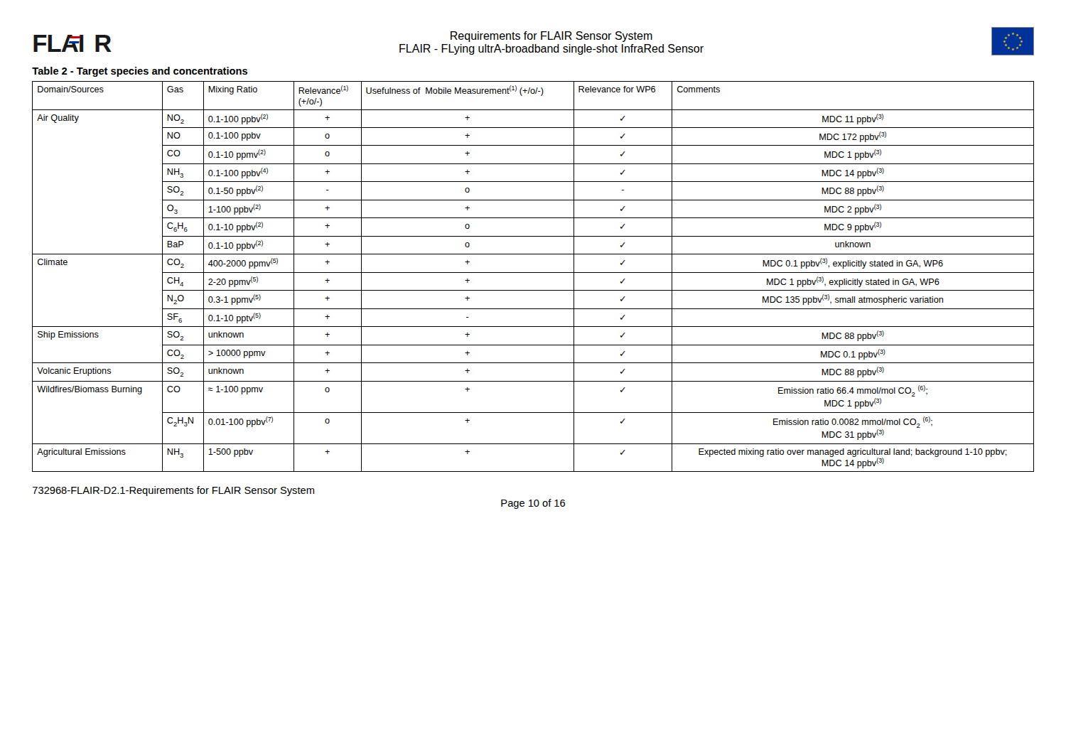FLA I R
Requirements for FLAIR Sensor System
FLAIR - FLying ultrA-broadband single-shot InfraRed Sensor
★ ★ ★ ★ ★ ★ ★ ★ ★ ★ ★ ★
Table 2 - Target species and concentrations
| Domain/Sources | Gas | Mixing Ratio | Relevance (1) (+/o/-) | Usefulness of Mobile Measurement (1) (+/o/-) | Relevance for WP6 | Comments |
| --- | --- | --- | --- | --- | --- | --- |
| Air Quality | NO 2 | 0.1-100 ppbv (2) | + | + | ✓ | MDC 11 ppbv (3) |
| NO | 0.1-100 ppbv | o | + | ✓ | MDC 172 ppbv (3) |
| CO | 0.1-10 ppmv (2) | o | + | ✓ | MDC 1 ppbv (3) |
| NH 3 | 0.1-100 ppbv (4) | + | + | ✓ | MDC 14 ppbv (3) |
| SO 2 | 0.1-50 ppbv (2) | - | o | - | MDC 88 ppbv (3) |
| O 3 | 1-100 ppbv (2) | + | + | ✓ | MDC 2 ppbv (3) |
| C 6 H 6 | 0.1-10 ppbv (2) | + | o | ✓ | MDC 9 ppbv (3) |
| BaP | 0.1-10 ppbv (2) | + | o | ✓ | unknown |
| Climate | CO 2 | 400-2000 ppmv (5) | + | + | ✓ | MDC 0.1 ppbv (3) , explicitly stated in GA, WP6 |
| CH 4 | 2-20 ppmv (5) | + | + | ✓ | MDC 1 ppbv (3) , explicitly stated in GA, WP6 |
| N 2 O | 0.3-1 ppmv (5) | + | + | ✓ | MDC 135 ppbv (3) , small atmospheric variation |
| SF 6 | 0.1-10 pptv (5) | + | - | ✓ | |
| Ship Emissions | SO 2 | unknown | + | + | ✓ | MDC 88 ppbv (3) |
| CO 2 | > 10000 ppmv | + | + | ✓ | MDC 0.1 ppbv (3) |
| Volcanic Eruptions | SO 2 | unknown | + | + | ✓ | MDC 88 ppbv (3) |
| Wildfires/Biomass Burning | CO | ≈ 1-100 ppmv | o | + | ✓ | Emission ratio 66.4 mmol/mol CO 2 (6) ; MDC 1 ppbv (3) |
| C 2 H 3 N | 0.01-100 ppbv (7) | o | + | ✓ | Emission ratio 0.0082 mmol/mol CO 2 (6) ; MDC 31 ppbv (3) |
| Agricultural Emissions | NH 3 | 1-500 ppbv | + | + | ✓ | Expected mixing ratio over managed agricultural land; background 1-10 ppbv; MDC 14 ppbv (3) |
732968-FLAIR-D2.1-Requirements for FLAIR Sensor System
Page 10 of 16